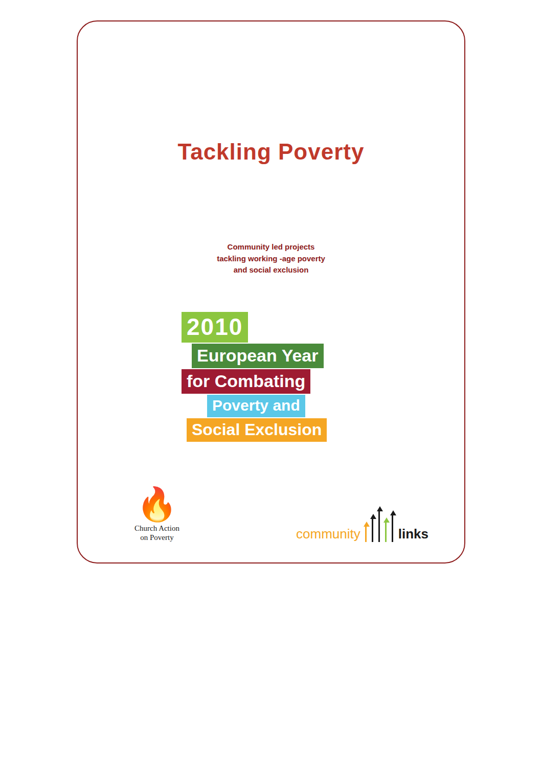Tackling Poverty
Community led projects
tackling working -age poverty
and social exclusion
2010
European Year
for Combating
Poverty and
Social Exclusion
🔥
Church Action
on Poverty
community
links